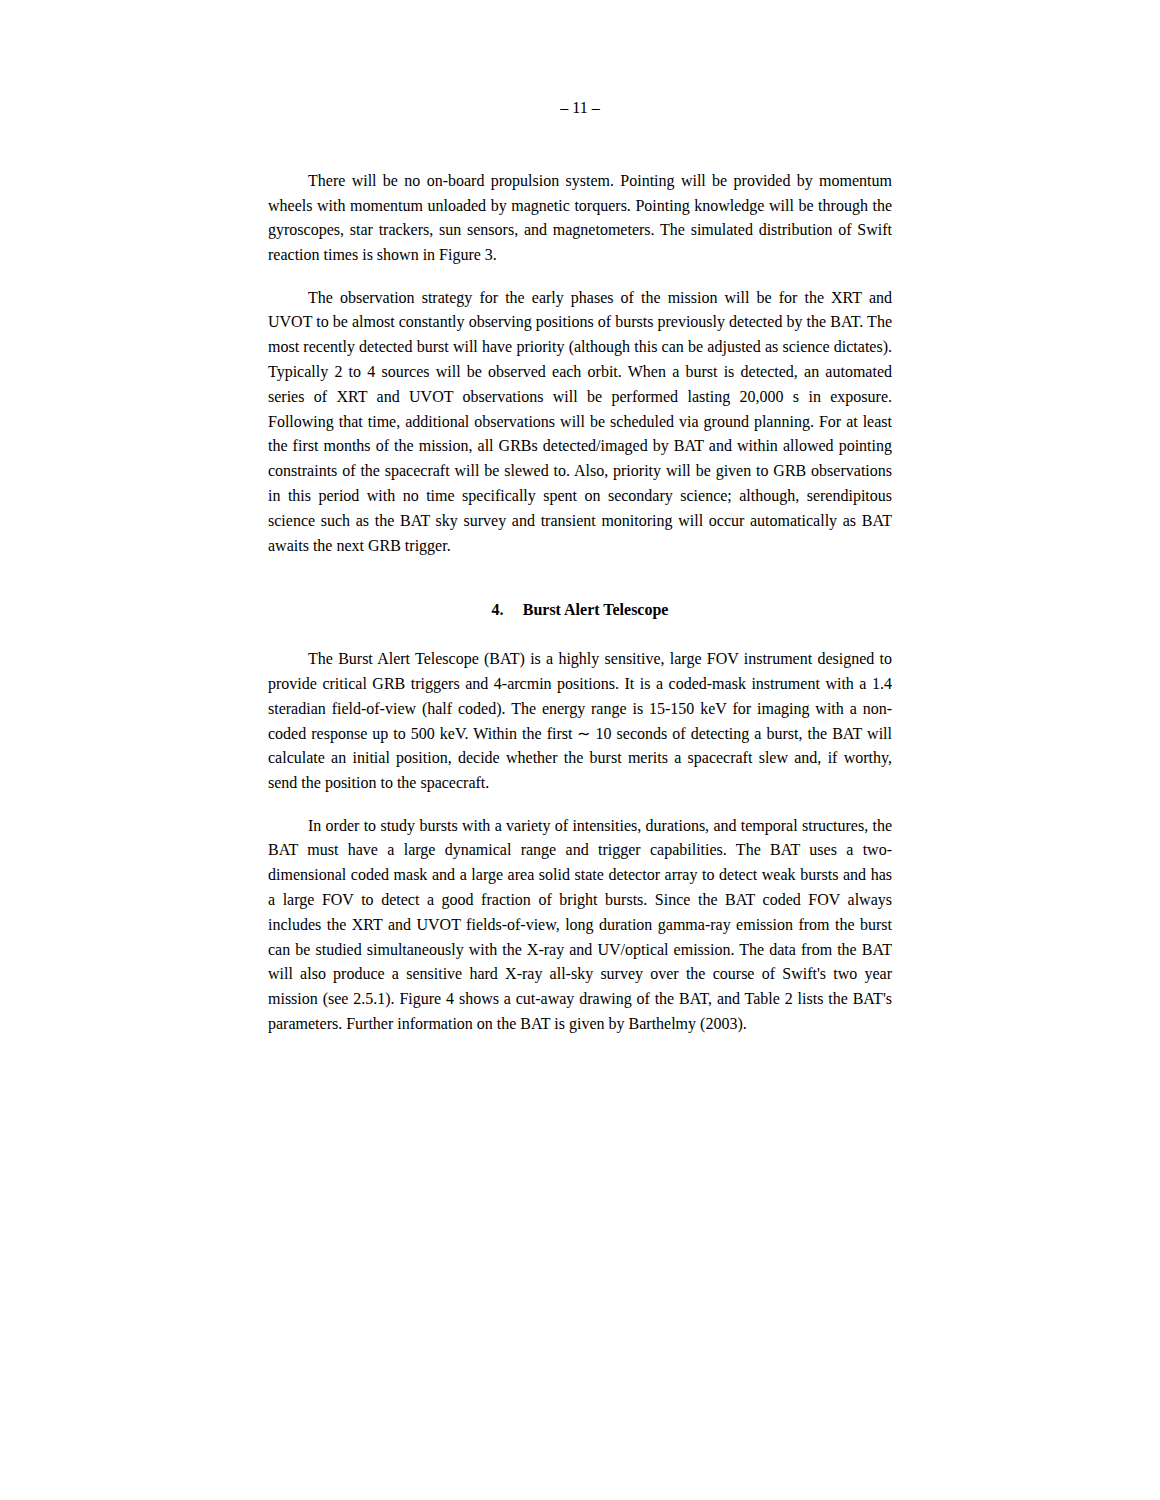– 11 –
There will be no on-board propulsion system. Pointing will be provided by momentum wheels with momentum unloaded by magnetic torquers. Pointing knowledge will be through the gyroscopes, star trackers, sun sensors, and magnetometers. The simulated distribution of Swift reaction times is shown in Figure 3.
The observation strategy for the early phases of the mission will be for the XRT and UVOT to be almost constantly observing positions of bursts previously detected by the BAT. The most recently detected burst will have priority (although this can be adjusted as science dictates). Typically 2 to 4 sources will be observed each orbit. When a burst is detected, an automated series of XRT and UVOT observations will be performed lasting 20,000 s in exposure. Following that time, additional observations will be scheduled via ground planning. For at least the first months of the mission, all GRBs detected/imaged by BAT and within allowed pointing constraints of the spacecraft will be slewed to. Also, priority will be given to GRB observations in this period with no time specifically spent on secondary science; although, serendipitous science such as the BAT sky survey and transient monitoring will occur automatically as BAT awaits the next GRB trigger.
4. Burst Alert Telescope
The Burst Alert Telescope (BAT) is a highly sensitive, large FOV instrument designed to provide critical GRB triggers and 4-arcmin positions. It is a coded-mask instrument with a 1.4 steradian field-of-view (half coded). The energy range is 15-150 keV for imaging with a non-coded response up to 500 keV. Within the first ∼ 10 seconds of detecting a burst, the BAT will calculate an initial position, decide whether the burst merits a spacecraft slew and, if worthy, send the position to the spacecraft.
In order to study bursts with a variety of intensities, durations, and temporal structures, the BAT must have a large dynamical range and trigger capabilities. The BAT uses a two-dimensional coded mask and a large area solid state detector array to detect weak bursts and has a large FOV to detect a good fraction of bright bursts. Since the BAT coded FOV always includes the XRT and UVOT fields-of-view, long duration gamma-ray emission from the burst can be studied simultaneously with the X-ray and UV/optical emission. The data from the BAT will also produce a sensitive hard X-ray all-sky survey over the course of Swift's two year mission (see 2.5.1). Figure 4 shows a cut-away drawing of the BAT, and Table 2 lists the BAT's parameters. Further information on the BAT is given by Barthelmy (2003).